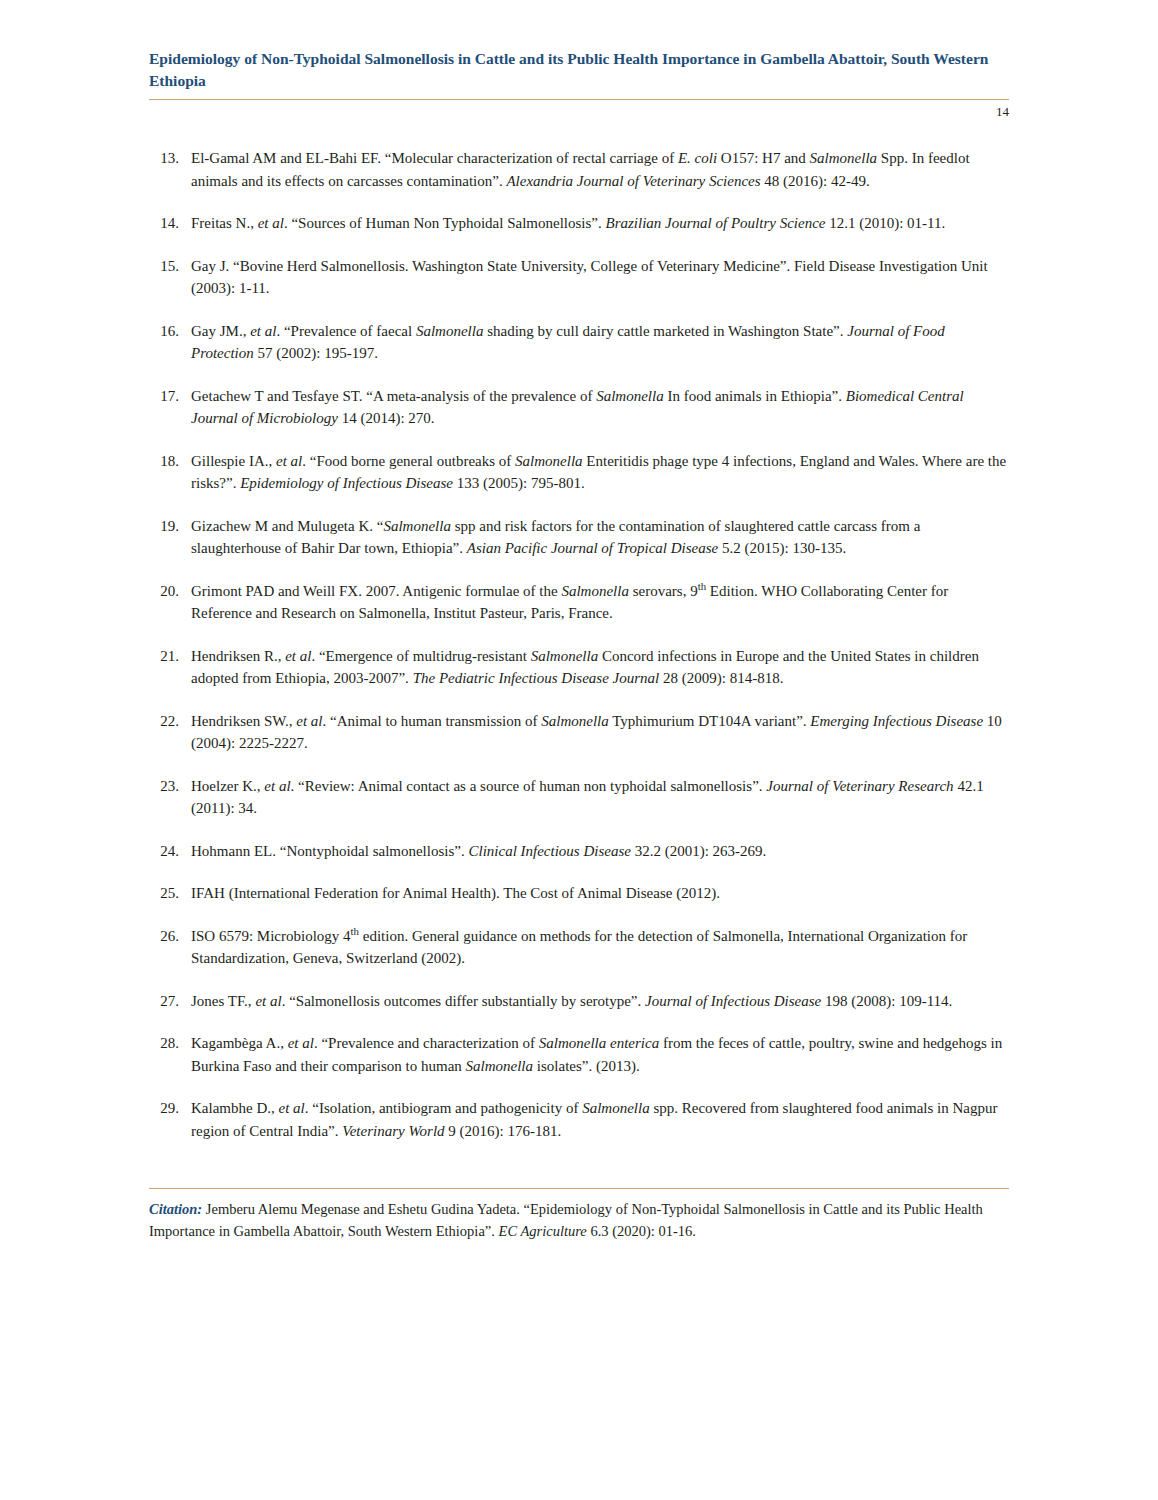Epidemiology of Non-Typhoidal Salmonellosis in Cattle and its Public Health Importance in Gambella Abattoir, South Western Ethiopia
14
13. El-Gamal AM and EL-Bahi EF. “Molecular characterization of rectal carriage of E. coli O157: H7 and Salmonella Spp. In feedlot animals and its effects on carcasses contamination”. Alexandria Journal of Veterinary Sciences 48 (2016): 42-49.
14. Freitas N., et al. “Sources of Human Non Typhoidal Salmonellosis”. Brazilian Journal of Poultry Science 12.1 (2010): 01-11.
15. Gay J. “Bovine Herd Salmonellosis. Washington State University, College of Veterinary Medicine”. Field Disease Investigation Unit (2003): 1-11.
16. Gay JM., et al. “Prevalence of faecal Salmonella shading by cull dairy cattle marketed in Washington State”. Journal of Food Protection 57 (2002): 195-197.
17. Getachew T and Tesfaye ST. “A meta-analysis of the prevalence of Salmonella In food animals in Ethiopia”. Biomedical Central Journal of Microbiology 14 (2014): 270.
18. Gillespie IA., et al. “Food borne general outbreaks of Salmonella Enteritidis phage type 4 infections, England and Wales. Where are the risks?”. Epidemiology of Infectious Disease 133 (2005): 795-801.
19. Gizachew M and Mulugeta K. “Salmonella spp and risk factors for the contamination of slaughtered cattle carcass from a slaughterhouse of Bahir Dar town, Ethiopia”. Asian Pacific Journal of Tropical Disease 5.2 (2015): 130-135.
20. Grimont PAD and Weill FX. 2007. Antigenic formulae of the Salmonella serovars, 9th Edition. WHO Collaborating Center for Reference and Research on Salmonella, Institut Pasteur, Paris, France.
21. Hendriksen R., et al. “Emergence of multidrug-resistant Salmonella Concord infections in Europe and the United States in children adopted from Ethiopia, 2003-2007”. The Pediatric Infectious Disease Journal 28 (2009): 814-818.
22. Hendriksen SW., et al. “Animal to human transmission of Salmonella Typhimurium DT104A variant”. Emerging Infectious Disease 10 (2004): 2225-2227.
23. Hoelzer K., et al. “Review: Animal contact as a source of human non typhoidal salmonellosis”. Journal of Veterinary Research 42.1 (2011): 34.
24. Hohmann EL. “Nontyphoidal salmonellosis”. Clinical Infectious Disease 32.2 (2001): 263-269.
25. IFAH (International Federation for Animal Health). The Cost of Animal Disease (2012).
26. ISO 6579: Microbiology 4th edition. General guidance on methods for the detection of Salmonella, International Organization for Standardization, Geneva, Switzerland (2002).
27. Jones TF., et al. “Salmonellosis outcomes differ substantially by serotype”. Journal of Infectious Disease 198 (2008): 109-114.
28. Kagambèga A., et al. “Prevalence and characterization of Salmonella enterica from the feces of cattle, poultry, swine and hedgehogs in Burkina Faso and their comparison to human Salmonella isolates”. (2013).
29. Kalambhe D., et al. “Isolation, antibiogram and pathogenicity of Salmonella spp. Recovered from slaughtered food animals in Nagpur region of Central India”. Veterinary World 9 (2016): 176-181.
Citation: Jemberu Alemu Megenase and Eshetu Gudina Yadeta. “Epidemiology of Non-Typhoidal Salmonellosis in Cattle and its Public Health Importance in Gambella Abattoir, South Western Ethiopia”. EC Agriculture 6.3 (2020): 01-16.